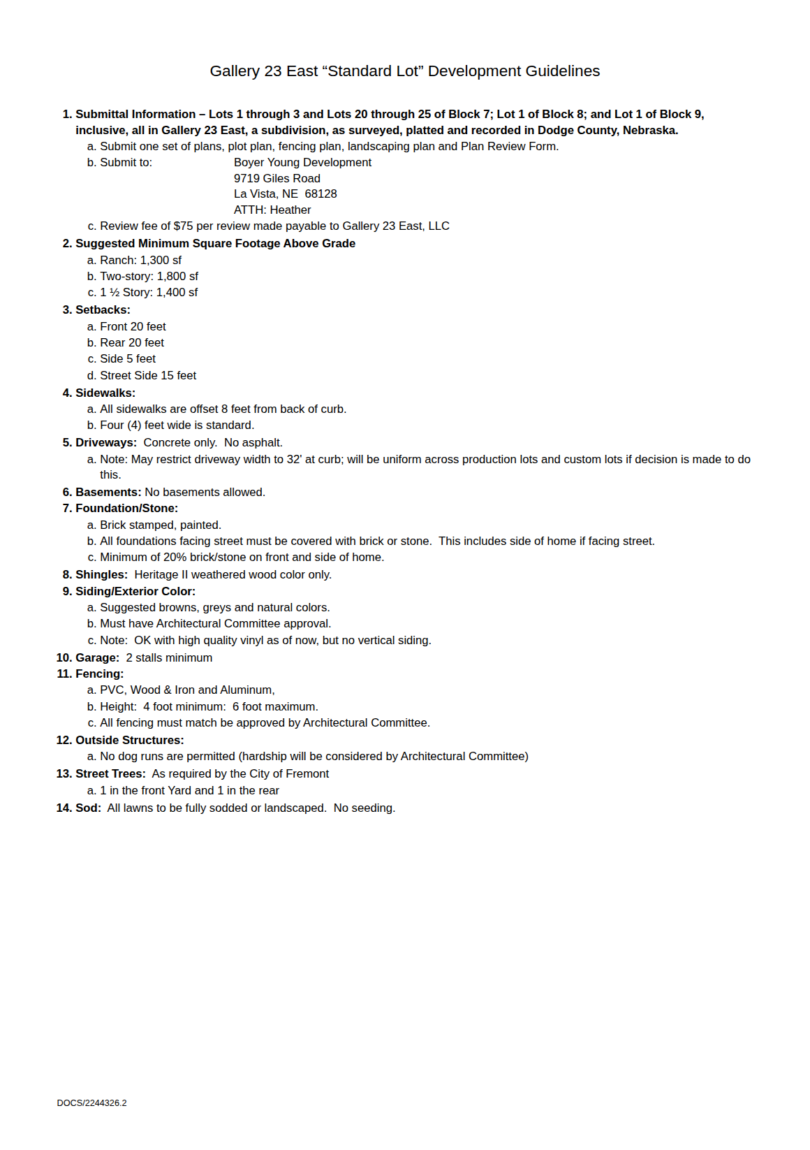Gallery 23 East “Standard Lot” Development Guidelines
Submittal Information – Lots 1 through 3 and Lots 20 through 25 of Block 7; Lot 1 of Block 8; and Lot 1 of Block 9, inclusive, all in Gallery 23 East, a subdivision, as surveyed, platted and recorded in Dodge County, Nebraska.
Submit one set of plans, plot plan, fencing plan, landscaping plan and Plan Review Form.
Submit to:
Boyer Young Development
9719 Giles Road
La Vista, NE 68128
ATTH: Heather
Review fee of $75 per review made payable to Gallery 23 East, LLC
Suggested Minimum Square Footage Above Grade
Ranch: 1,300 sf
Two-story: 1,800 sf
1 ½ Story: 1,400 sf
Setbacks:
Front 20 feet
Rear 20 feet
Side 5 feet
Street Side 15 feet
Sidewalks:
All sidewalks are offset 8 feet from back of curb.
Four (4) feet wide is standard.
Driveways: Concrete only. No asphalt.
Note: May restrict driveway width to 32' at curb; will be uniform across production lots and custom lots if decision is made to do this.
Basements: No basements allowed.
Foundation/Stone:
Brick stamped, painted.
All foundations facing street must be covered with brick or stone. This includes side of home if facing street.
Minimum of 20% brick/stone on front and side of home.
Shingles: Heritage II weathered wood color only.
Siding/Exterior Color:
Suggested browns, greys and natural colors.
Must have Architectural Committee approval.
Note: OK with high quality vinyl as of now, but no vertical siding.
Garage: 2 stalls minimum
Fencing:
PVC, Wood & Iron and Aluminum,
Height: 4 foot minimum: 6 foot maximum.
All fencing must match be approved by Architectural Committee.
Outside Structures:
No dog runs are permitted (hardship will be considered by Architectural Committee)
Street Trees: As required by the City of Fremont
1 in the front Yard and 1 in the rear
Sod: All lawns to be fully sodded or landscaped. No seeding.
DOCS/2244326.2